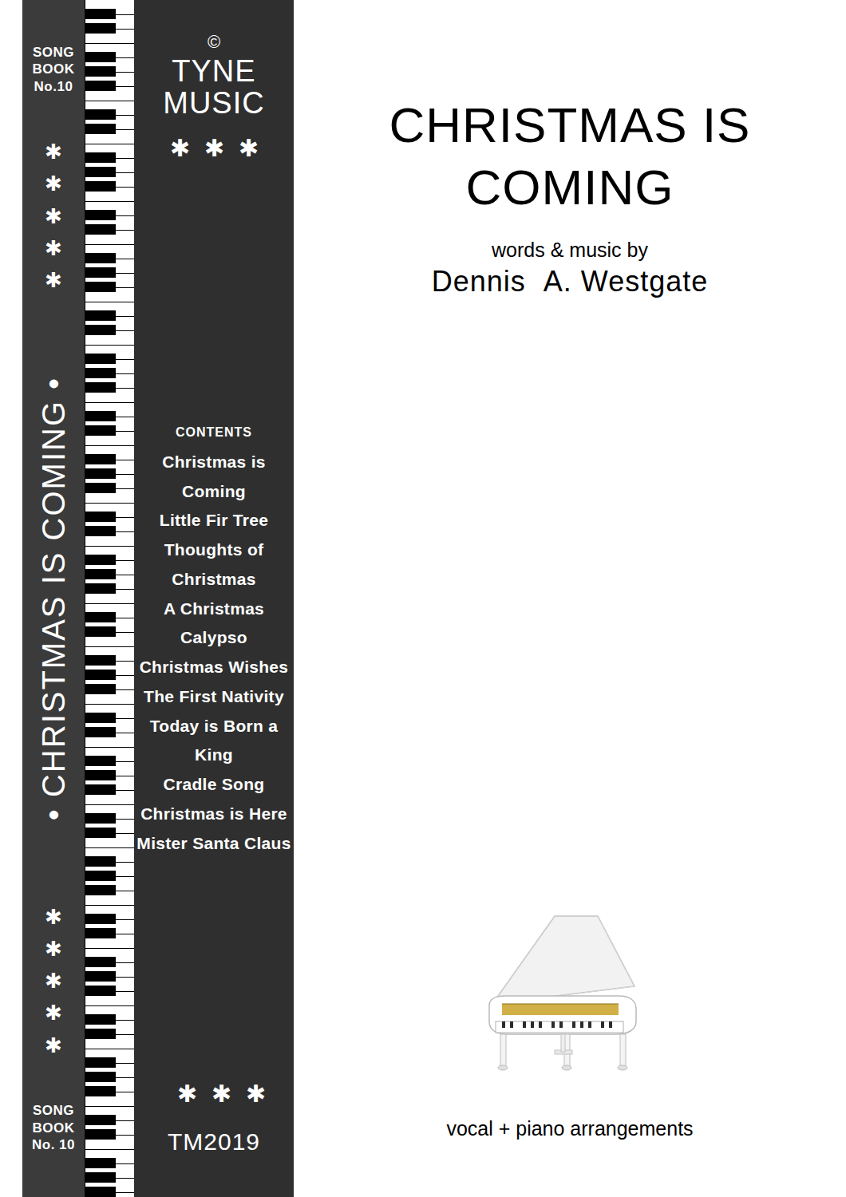SONG
BOOK
No.10
✱
✱
✱
✱
✱
• CHRISTMAS IS COMING •
✱
✱
✱
✱
✱
SONG
BOOK
No. 10
©
TYNE
MUSIC
✱✱✱
CONTENTS
Christmas is Coming
Little Fir Tree
Thoughts of Christmas
A Christmas Calypso
Christmas Wishes
The First Nativity
Today is Born a King
Cradle Song
Christmas is Here
Mister Santa Claus
✱✱✱
TM2019
CHRISTMAS IS
COMING
words & music by
Dennis A. Westgate
vocal + piano arrangements